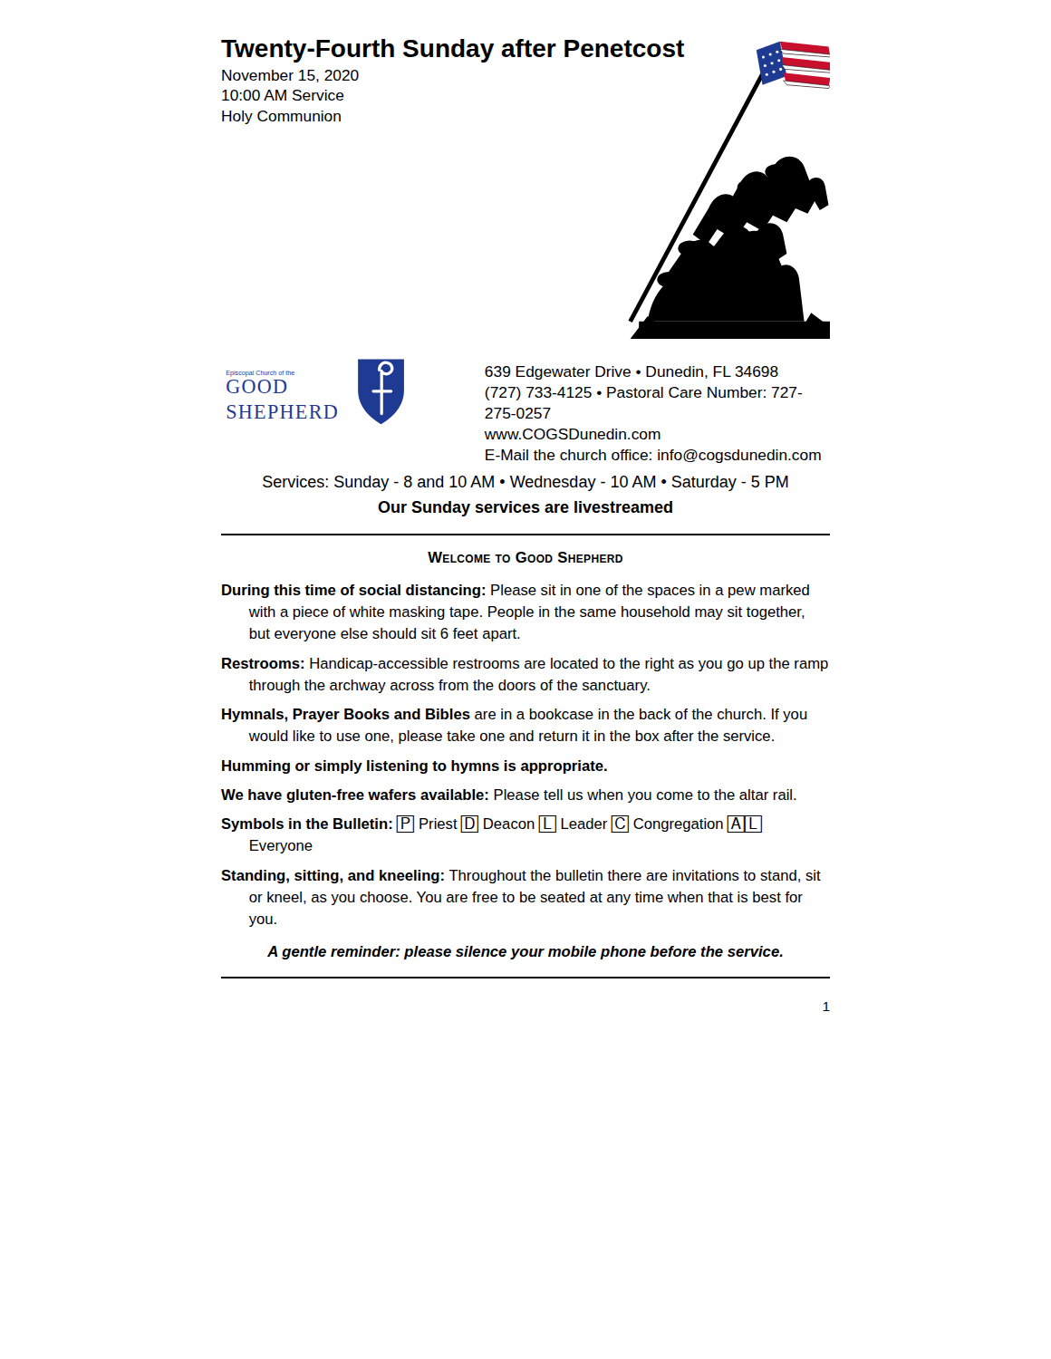Twenty-Fourth Sunday after Penetcost
November 15, 2020
10:00 AM Service
Holy Communion
Episcopal Church of the GOOD SHEPHERD
639 Edgewater Drive • Dunedin, FL 34698
(727) 733-4125 • Pastoral Care Number: 727-275-0257
www.COGSDunedin.com
E-Mail the church office: info@cogsdunedin.com
Services: Sunday - 8 and 10 AM • Wednesday - 10 AM • Saturday - 5 PM
Our Sunday services are livestreamed
Welcome to Good Shepherd
During this time of social distancing: Please sit in one of the spaces in a pew marked with a piece of white masking tape. People in the same household may sit together, but everyone else should sit 6 feet apart.
Restrooms: Handicap-accessible restrooms are located to the right as you go up the ramp through the archway across from the doors of the sanctuary.
Hymnals, Prayer Books and Bibles are in a bookcase in the back of the church. If you would like to use one, please take one and return it in the box after the service.
Humming or simply listening to hymns is appropriate.
We have gluten-free wafers available: Please tell us when you come to the altar rail.
Symbols in the Bulletin: 🄿 Priest 🄳 Deacon 🄻 Leader 🄲 Congregation 🄰🄻 Everyone
Standing, sitting, and kneeling: Throughout the bulletin there are invitations to stand, sit or kneel, as you choose. You are free to be seated at any time when that is best for you.
A gentle reminder: please silence your mobile phone before the service.
1